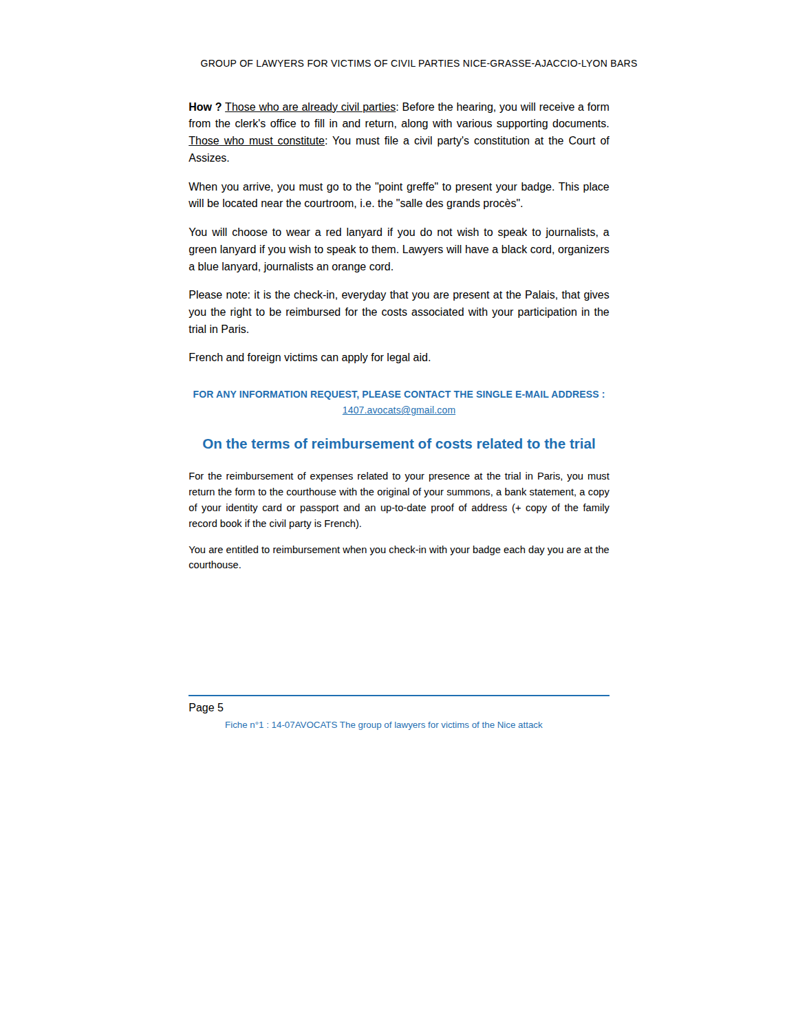GROUP OF LAWYERS FOR VICTIMS OF CIVIL PARTIES NICE-GRASSE-AJACCIO-LYON BARS
How ? Those who are already civil parties: Before the hearing, you will receive a form from the clerk's office to fill in and return, along with various supporting documents. Those who must constitute: You must file a civil party's constitution at the Court of Assizes.
When you arrive, you must go to the "point greffe" to present your badge. This place will be located near the courtroom, i.e. the "salle des grands procès".
You will choose to wear a red lanyard if you do not wish to speak to journalists, a green lanyard if you wish to speak to them. Lawyers will have a black cord, organizers a blue lanyard, journalists an orange cord.
Please note: it is the check-in, everyday that you are present at the Palais, that gives you the right to be reimbursed for the costs associated with your participation in the trial in Paris.
French and foreign victims can apply for legal aid.
FOR ANY INFORMATION REQUEST, PLEASE CONTACT THE SINGLE E-MAIL ADDRESS : 1407.avocats@gmail.com
On the terms of reimbursement of costs related to the trial
For the reimbursement of expenses related to your presence at the trial in Paris, you must return the form to the courthouse with the original of your summons, a bank statement, a copy of your identity card or passport and an up-to-date proof of address (+ copy of the family record book if the civil party is French).
You are entitled to reimbursement when you check-in with your badge each day you are at the courthouse.
Page 5
Fiche n°1 : 14-07AVOCATS The group of lawyers for victims of the Nice attack